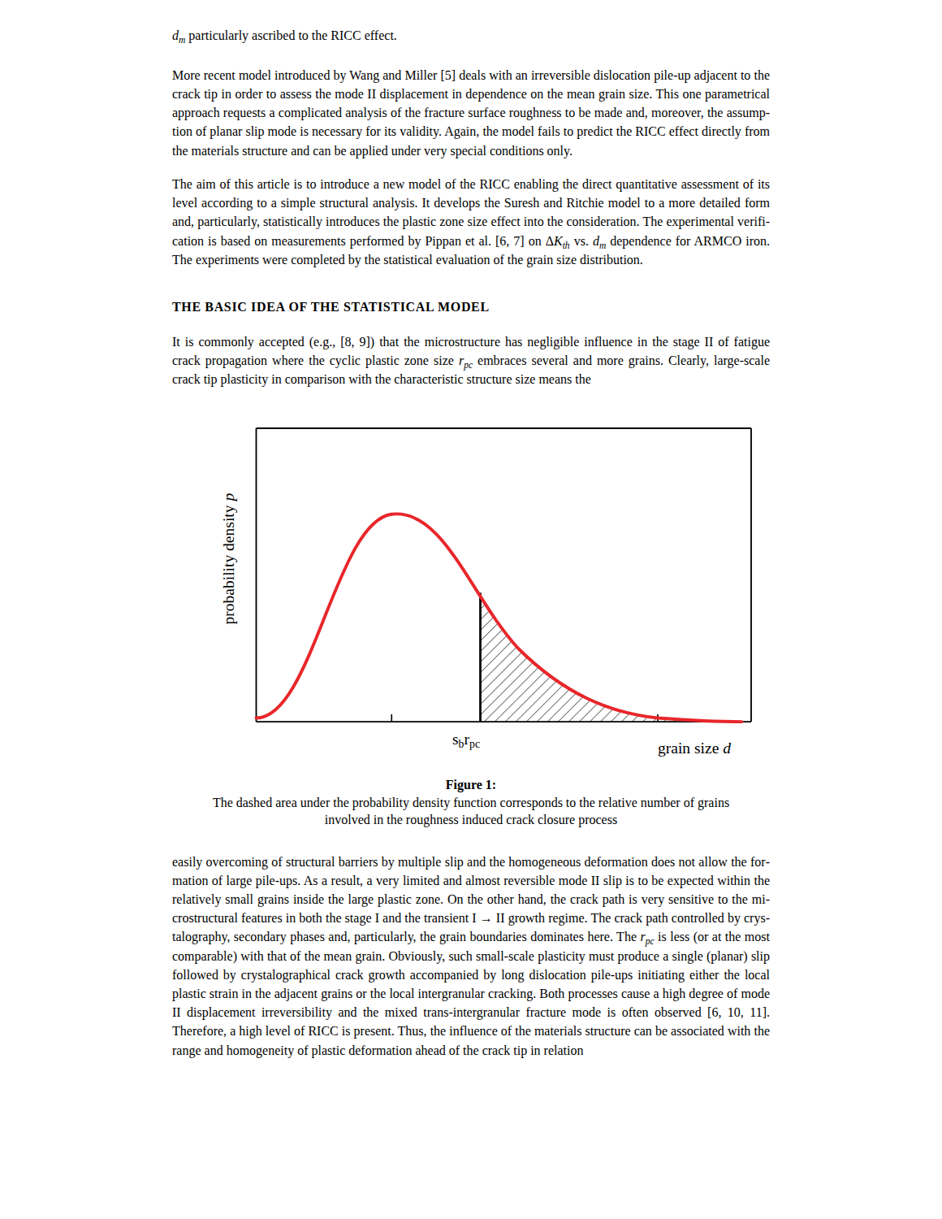dm particularly ascribed to the RICC effect.
More recent model introduced by Wang and Miller [5] deals with an irreversible dislocation pile-up adjacent to the crack tip in order to assess the mode II displacement in dependence on the mean grain size. This one parametrical approach requests a complicated analysis of the fracture surface roughness to be made and, moreover, the assumption of planar slip mode is necessary for its validity. Again, the model fails to predict the RICC effect directly from the materials structure and can be applied under very special conditions only.
The aim of this article is to introduce a new model of the RICC enabling the direct quantitative assessment of its level according to a simple structural analysis. It develops the Suresh and Ritchie model to a more detailed form and, particularly, statistically introduces the plastic zone size effect into the consideration. The experimental verification is based on measurements performed by Pippan et al. [6, 7] on ΔKth vs. dm dependence for ARMCO iron. The experiments were completed by the statistical evaluation of the grain size distribution.
THE BASIC IDEA OF THE STATISTICAL MODEL
It is commonly accepted (e.g., [8, 9]) that the microstructure has negligible influence in the stage II of fatigue crack propagation where the cyclic plastic zone size rpc embraces several and more grains. Clearly, large-scale crack tip plasticity in comparison with the characteristic structure size means the
probability density p grain size d sbrpc
Figure 1: The dashed area under the probability density function corresponds to the relative number of grains involved in the roughness induced crack closure process
easily overcoming of structural barriers by multiple slip and the homogeneous deformation does not allow the formation of large pile-ups. As a result, a very limited and almost reversible mode II slip is to be expected within the relatively small grains inside the large plastic zone. On the other hand, the crack path is very sensitive to the microstructural features in both the stage I and the transient I → II growth regime. The crack path controlled by crystalography, secondary phases and, particularly, the grain boundaries dominates here. The rpc is less (or at the most comparable) with that of the mean grain. Obviously, such small-scale plasticity must produce a single (planar) slip followed by crystalographical crack growth accompanied by long dislocation pile-ups initiating either the local plastic strain in the adjacent grains or the local intergranular cracking. Both processes cause a high degree of mode II displacement irreversibility and the mixed trans-intergranular fracture mode is often observed [6, 10, 11]. Therefore, a high level of RICC is present. Thus, the influence of the materials structure can be associated with the range and homogeneity of plastic deformation ahead of the crack tip in relation